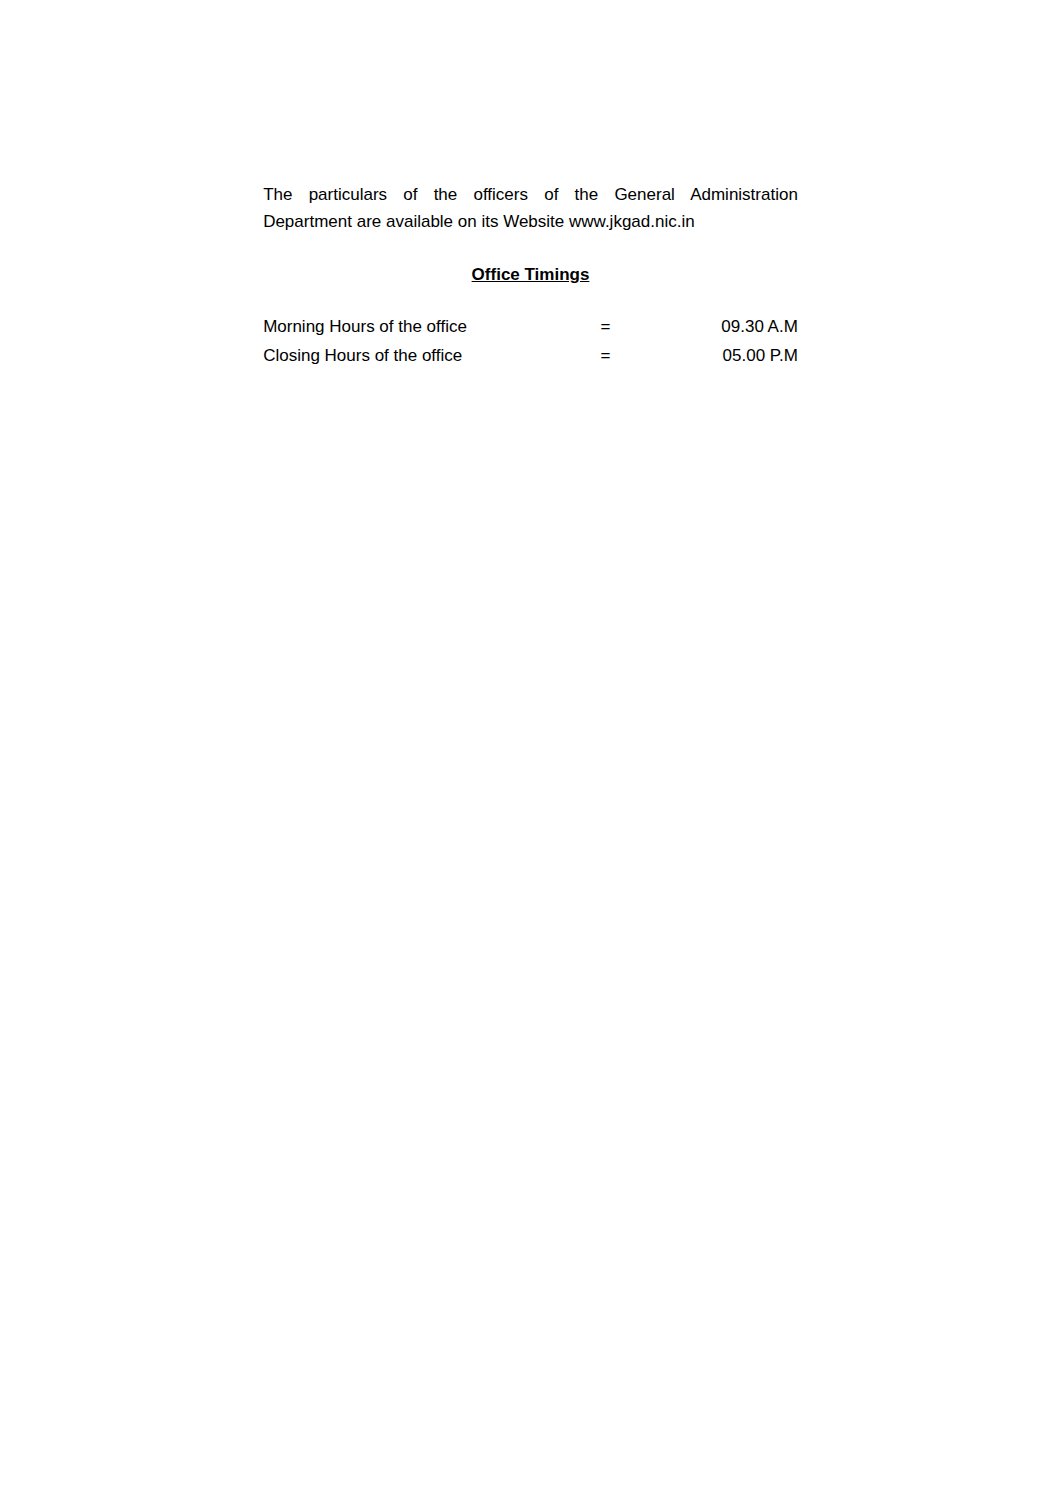The particulars of the officers of the General Administration Department are available on its Website www.jkgad.nic.in
Office Timings
| Morning Hours of the office | = | 09.30 A.M |
| Closing Hours of the office | = | 05.00 P.M |